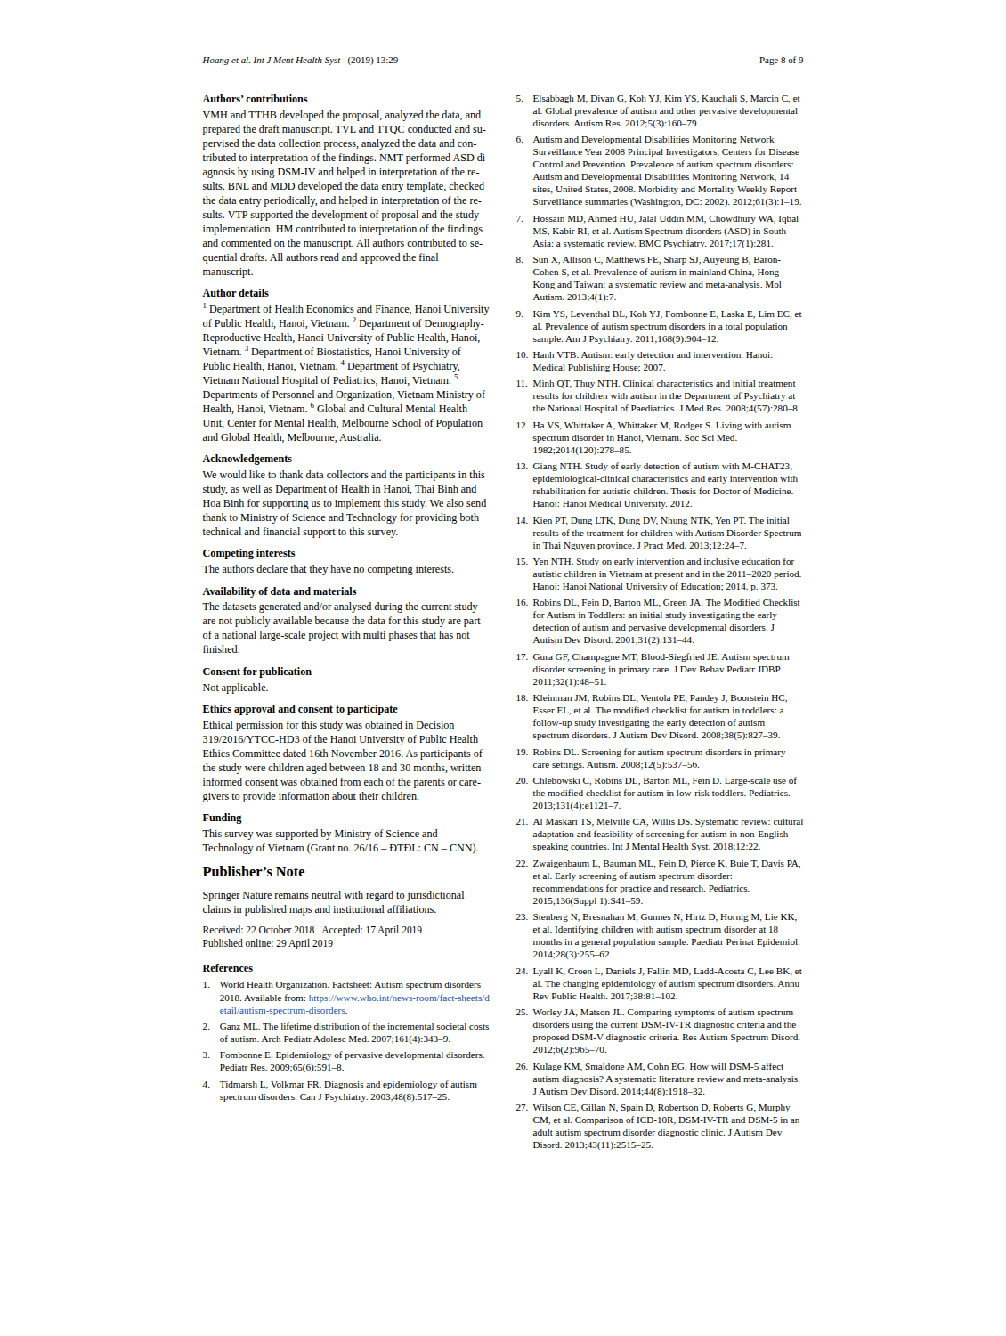Hoang et al. Int J Ment Health Syst (2019) 13:29
Page 8 of 9
Authors’ contributions
VMH and TTHB developed the proposal, analyzed the data, and prepared the draft manuscript. TVL and TTQC conducted and supervised the data collection process, analyzed the data and contributed to interpretation of the findings. NMT performed ASD diagnosis by using DSM-IV and helped in interpretation of the results. BNL and MDD developed the data entry template, checked the data entry periodically, and helped in interpretation of the results. VTP supported the development of proposal and the study implementation. HM contributed to interpretation of the findings and commented on the manuscript. All authors contributed to sequential drafts. All authors read and approved the final manuscript.
Author details
1 Department of Health Economics and Finance, Hanoi University of Public Health, Hanoi, Vietnam. 2 Department of Demography-Reproductive Health, Hanoi University of Public Health, Hanoi, Vietnam. 3 Department of Biostatistics, Hanoi University of Public Health, Hanoi, Vietnam. 4 Department of Psychiatry, Vietnam National Hospital of Pediatrics, Hanoi, Vietnam. 5 Departments of Personnel and Organization, Vietnam Ministry of Health, Hanoi, Vietnam. 6 Global and Cultural Mental Health Unit, Center for Mental Health, Melbourne School of Population and Global Health, Melbourne, Australia.
Acknowledgements
We would like to thank data collectors and the participants in this study, as well as Department of Health in Hanoi, Thai Binh and Hoa Binh for supporting us to implement this study. We also send thank to Ministry of Science and Technology for providing both technical and financial support to this survey.
Competing interests
The authors declare that they have no competing interests.
Availability of data and materials
The datasets generated and/or analysed during the current study are not publicly available because the data for this study are part of a national large-scale project with multi phases that has not finished.
Consent for publication
Not applicable.
Ethics approval and consent to participate
Ethical permission for this study was obtained in Decision 319/2016/YTCC-HD3 of the Hanoi University of Public Health Ethics Committee dated 16th November 2016. As participants of the study were children aged between 18 and 30 months, written informed consent was obtained from each of the parents or caregivers to provide information about their children.
Funding
This survey was supported by Ministry of Science and Technology of Vietnam (Grant no. 26/16 – ĐTĐL: CN – CNN).
Publisher’s Note
Springer Nature remains neutral with regard to jurisdictional claims in published maps and institutional affiliations.
Received: 22 October 2018 Accepted: 17 April 2019
Published online: 29 April 2019
References
World Health Organization. Factsheet: Autism spectrum disorders 2018. Available from: https://www.who.int/news-room/fact-sheets/detail/autism-spectrum-disorders.
Ganz ML. The lifetime distribution of the incremental societal costs of autism. Arch Pediatr Adolesc Med. 2007;161(4):343–9.
Fombonne E. Epidemiology of pervasive developmental disorders. Pediatr Res. 2009;65(6):591–8.
Tidmarsh L, Volkmar FR. Diagnosis and epidemiology of autism spectrum disorders. Can J Psychiatry. 2003;48(8):517–25.
Elsabbagh M, Divan G, Koh YJ, Kim YS, Kauchali S, Marcin C, et al. Global prevalence of autism and other pervasive developmental disorders. Autism Res. 2012;5(3):160–79.
Autism and Developmental Disabilities Monitoring Network Surveillance Year 2008 Principal Investigators, Centers for Disease Control and Prevention. Prevalence of autism spectrum disorders: Autism and Developmental Disabilities Monitoring Network, 14 sites, United States, 2008. Morbidity and Mortality Weekly Report Surveillance summaries (Washington, DC: 2002). 2012;61(3):1–19.
Hossain MD, Ahmed HU, Jalal Uddin MM, Chowdhury WA, Iqbal MS, Kabir RI, et al. Autism Spectrum disorders (ASD) in South Asia: a systematic review. BMC Psychiatry. 2017;17(1):281.
Sun X, Allison C, Matthews FE, Sharp SJ, Auyeung B, Baron-Cohen S, et al. Prevalence of autism in mainland China, Hong Kong and Taiwan: a systematic review and meta-analysis. Mol Autism. 2013;4(1):7.
Kim YS, Leventhal BL, Koh YJ, Fombonne E, Laska E, Lim EC, et al. Prevalence of autism spectrum disorders in a total population sample. Am J Psychiatry. 2011;168(9):904–12.
Hanh VTB. Autism: early detection and intervention. Hanoi: Medical Publishing House; 2007.
Minh QT, Thuy NTH. Clinical characteristics and initial treatment results for children with autism in the Department of Psychiatry at the National Hospital of Paediatrics. J Med Res. 2008;4(57):280–8.
Ha VS, Whittaker A, Whittaker M, Rodger S. Living with autism spectrum disorder in Hanoi, Vietnam. Soc Sci Med. 1982;2014(120):278–85.
Giang NTH. Study of early detection of autism with M-CHAT23, epidemiological-clinical characteristics and early intervention with rehabilitation for autistic children. Thesis for Doctor of Medicine. Hanoi: Hanoi Medical University. 2012.
Kien PT, Dung LTK, Dung DV, Nhung NTK, Yen PT. The initial results of the treatment for children with Autism Disorder Spectrum in Thai Nguyen province. J Pract Med. 2013;12:24–7.
Yen NTH. Study on early intervention and inclusive education for autistic children in Vietnam at present and in the 2011–2020 period. Hanoi: Hanoi National University of Education; 2014. p. 373.
Robins DL, Fein D, Barton ML, Green JA. The Modified Checklist for Autism in Toddlers: an initial study investigating the early detection of autism and pervasive developmental disorders. J Autism Dev Disord. 2001;31(2):131–44.
Gura GF, Champagne MT, Blood-Siegfried JE. Autism spectrum disorder screening in primary care. J Dev Behav Pediatr JDBP. 2011;32(1):48–51.
Kleinman JM, Robins DL, Ventola PE, Pandey J, Boorstein HC, Esser EL, et al. The modified checklist for autism in toddlers: a follow-up study investigating the early detection of autism spectrum disorders. J Autism Dev Disord. 2008;38(5):827–39.
Robins DL. Screening for autism spectrum disorders in primary care settings. Autism. 2008;12(5):537–56.
Chlebowski C, Robins DL, Barton ML, Fein D. Large-scale use of the modified checklist for autism in low-risk toddlers. Pediatrics. 2013;131(4):e1121–7.
Al Maskari TS, Melville CA, Willis DS. Systematic review: cultural adaptation and feasibility of screening for autism in non-English speaking countries. Int J Mental Health Syst. 2018;12:22.
Zwaigenbaum L, Bauman ML, Fein D, Pierce K, Buie T, Davis PA, et al. Early screening of autism spectrum disorder: recommendations for practice and research. Pediatrics. 2015;136(Suppl 1):S41–59.
Stenberg N, Bresnahan M, Gunnes N, Hirtz D, Hornig M, Lie KK, et al. Identifying children with autism spectrum disorder at 18 months in a general population sample. Paediatr Perinat Epidemiol. 2014;28(3):255–62.
Lyall K, Croen L, Daniels J, Fallin MD, Ladd-Acosta C, Lee BK, et al. The changing epidemiology of autism spectrum disorders. Annu Rev Public Health. 2017;38:81–102.
Worley JA, Matson JL. Comparing symptoms of autism spectrum disorders using the current DSM-IV-TR diagnostic criteria and the proposed DSM-V diagnostic criteria. Res Autism Spectrum Disord. 2012;6(2):965–70.
Kulage KM, Smaldone AM, Cohn EG. How will DSM-5 affect autism diagnosis? A systematic literature review and meta-analysis. J Autism Dev Disord. 2014;44(8):1918–32.
Wilson CE, Gillan N, Spain D, Robertson D, Roberts G, Murphy CM, et al. Comparison of ICD-10R, DSM-IV-TR and DSM-5 in an adult autism spectrum disorder diagnostic clinic. J Autism Dev Disord. 2013;43(11):2515–25.